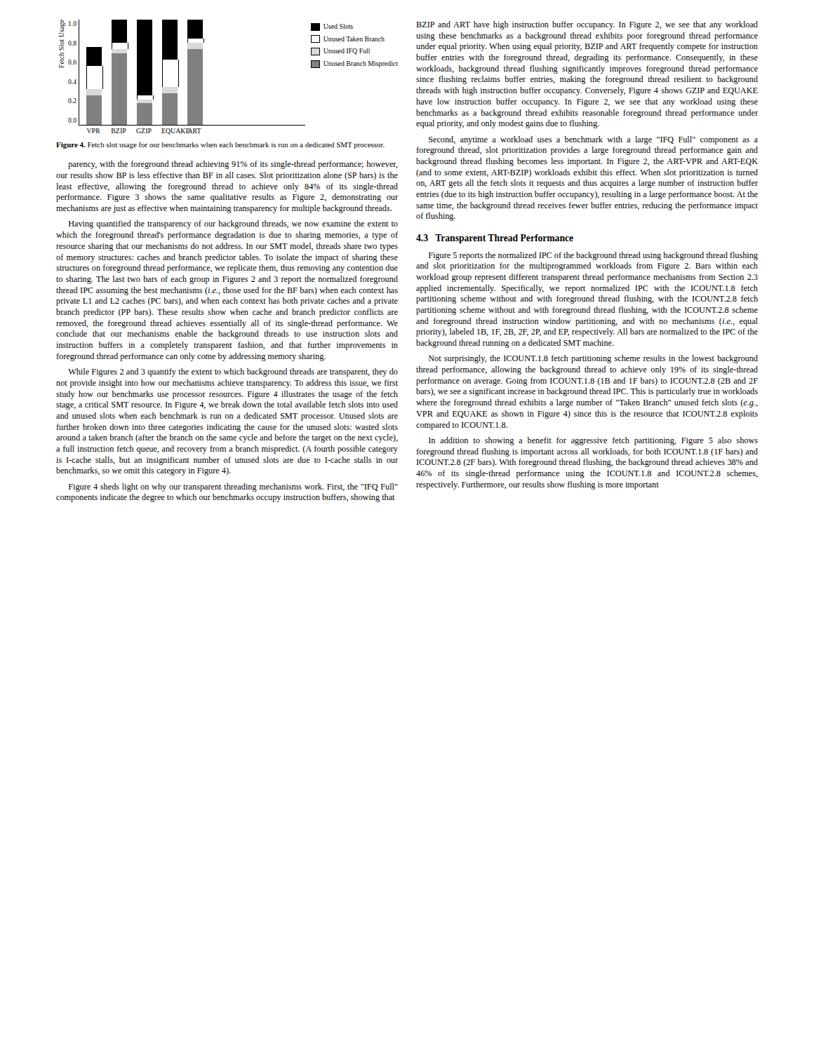Fetch Slot Usage
1.0 0.8 0.6 0.4 0.2 0.0
VPR BZIP GZIP EQUAKE ART
Used Slots
Unused Taken Branch
Unused IFQ Full
Unused Branch Mispredict
Figure 4. Fetch slot usage for our benchmarks when each benchmark is run on a dedicated SMT processor.
parency, with the foreground thread achieving 91% of its single-thread performance; however, our results show BP is less effective than BF in all cases. Slot prioritization alone (SP bars) is the least effective, allowing the foreground thread to achieve only 84% of its single-thread performance. Figure 3 shows the same qualitative results as Figure 2, demonstrating our mechanisms are just as effective when maintaining transparency for multiple background threads.
Having quantified the transparency of our background threads, we now examine the extent to which the foreground thread's performance degradation is due to sharing memories, a type of resource sharing that our mechanisms do not address. In our SMT model, threads share two types of memory structures: caches and branch predictor tables. To isolate the impact of sharing these structures on foreground thread performance, we replicate them, thus removing any contention due to sharing. The last two bars of each group in Figures 2 and 3 report the normalized foreground thread IPC assuming the best mechanisms (i.e., those used for the BF bars) when each context has private L1 and L2 caches (PC bars), and when each context has both private caches and a private branch predictor (PP bars). These results show when cache and branch predictor conflicts are removed, the foreground thread achieves essentially all of its single-thread performance. We conclude that our mechanisms enable the background threads to use instruction slots and instruction buffers in a completely transparent fashion, and that further improvements in foreground thread performance can only come by addressing memory sharing.
While Figures 2 and 3 quantify the extent to which background threads are transparent, they do not provide insight into how our mechanisms achieve transparency. To address this issue, we first study how our benchmarks use processor resources. Figure 4 illustrates the usage of the fetch stage, a critical SMT resource. In Figure 4, we break down the total available fetch slots into used and unused slots when each benchmark is run on a dedicated SMT processor. Unused slots are further broken down into three categories indicating the cause for the unused slots: wasted slots around a taken branch (after the branch on the same cycle and before the target on the next cycle), a full instruction fetch queue, and recovery from a branch mispredict. (A fourth possible category is I-cache stalls, but an insignificant number of unused slots are due to I-cache stalls in our benchmarks, so we omit this category in Figure 4).
Figure 4 sheds light on why our transparent threading mechanisms work. First, the "IFQ Full" components indicate the degree to which our benchmarks occupy instruction buffers, showing that
BZIP and ART have high instruction buffer occupancy. In Figure 2, we see that any workload using these benchmarks as a background thread exhibits poor foreground thread performance under equal priority. When using equal priority, BZIP and ART frequently compete for instruction buffer entries with the foreground thread, degrading its performance. Consequently, in these workloads, background thread flushing significantly improves foreground thread performance since flushing reclaims buffer entries, making the foreground thread resilient to background threads with high instruction buffer occupancy. Conversely, Figure 4 shows GZIP and EQUAKE have low instruction buffer occupancy. In Figure 2, we see that any workload using these benchmarks as a background thread exhibits reasonable foreground thread performance under equal priority, and only modest gains due to flushing.
Second, anytime a workload uses a benchmark with a large "IFQ Full" component as a foreground thread, slot prioritization provides a large foreground thread performance gain and background thread flushing becomes less important. In Figure 2, the ART-VPR and ART-EQK (and to some extent, ART-BZIP) workloads exhibit this effect. When slot prioritization is turned on, ART gets all the fetch slots it requests and thus acquires a large number of instruction buffer entries (due to its high instruction buffer occupancy), resulting in a large performance boost. At the same time, the background thread receives fewer buffer entries, reducing the performance impact of flushing.
4.3 Transparent Thread Performance
Figure 5 reports the normalized IPC of the background thread using background thread flushing and slot prioritization for the multiprogrammed workloads from Figure 2. Bars within each workload group represent different transparent thread performance mechanisms from Section 2.3 applied incrementally. Specifically, we report normalized IPC with the ICOUNT.1.8 fetch partitioning scheme without and with foreground thread flushing, with the ICOUNT.2.8 fetch partitioning scheme without and with foreground thread flushing, with the ICOUNT.2.8 scheme and foreground thread instruction window partitioning, and with no mechanisms (i.e., equal priority), labeled 1B, 1F, 2B, 2F, 2P, and EP, respectively. All bars are normalized to the IPC of the background thread running on a dedicated SMT machine.
Not surprisingly, the ICOUNT.1.8 fetch partitioning scheme results in the lowest background thread performance, allowing the background thread to achieve only 19% of its single-thread performance on average. Going from ICOUNT.1.8 (1B and 1F bars) to ICOUNT.2.8 (2B and 2F bars), we see a significant increase in background thread IPC. This is particularly true in workloads where the foreground thread exhibits a large number of "Taken Branch" unused fetch slots (e.g., VPR and EQUAKE as shown in Figure 4) since this is the resource that ICOUNT.2.8 exploits compared to ICOUNT.1.8.
In addition to showing a benefit for aggressive fetch partitioning, Figure 5 also shows foreground thread flushing is important across all workloads, for both ICOUNT.1.8 (1F bars) and ICOUNT.2.8 (2F bars). With foreground thread flushing, the background thread achieves 38% and 46% of its single-thread performance using the ICOUNT.1.8 and ICOUNT.2.8 schemes, respectively. Furthermore, our results show flushing is more important